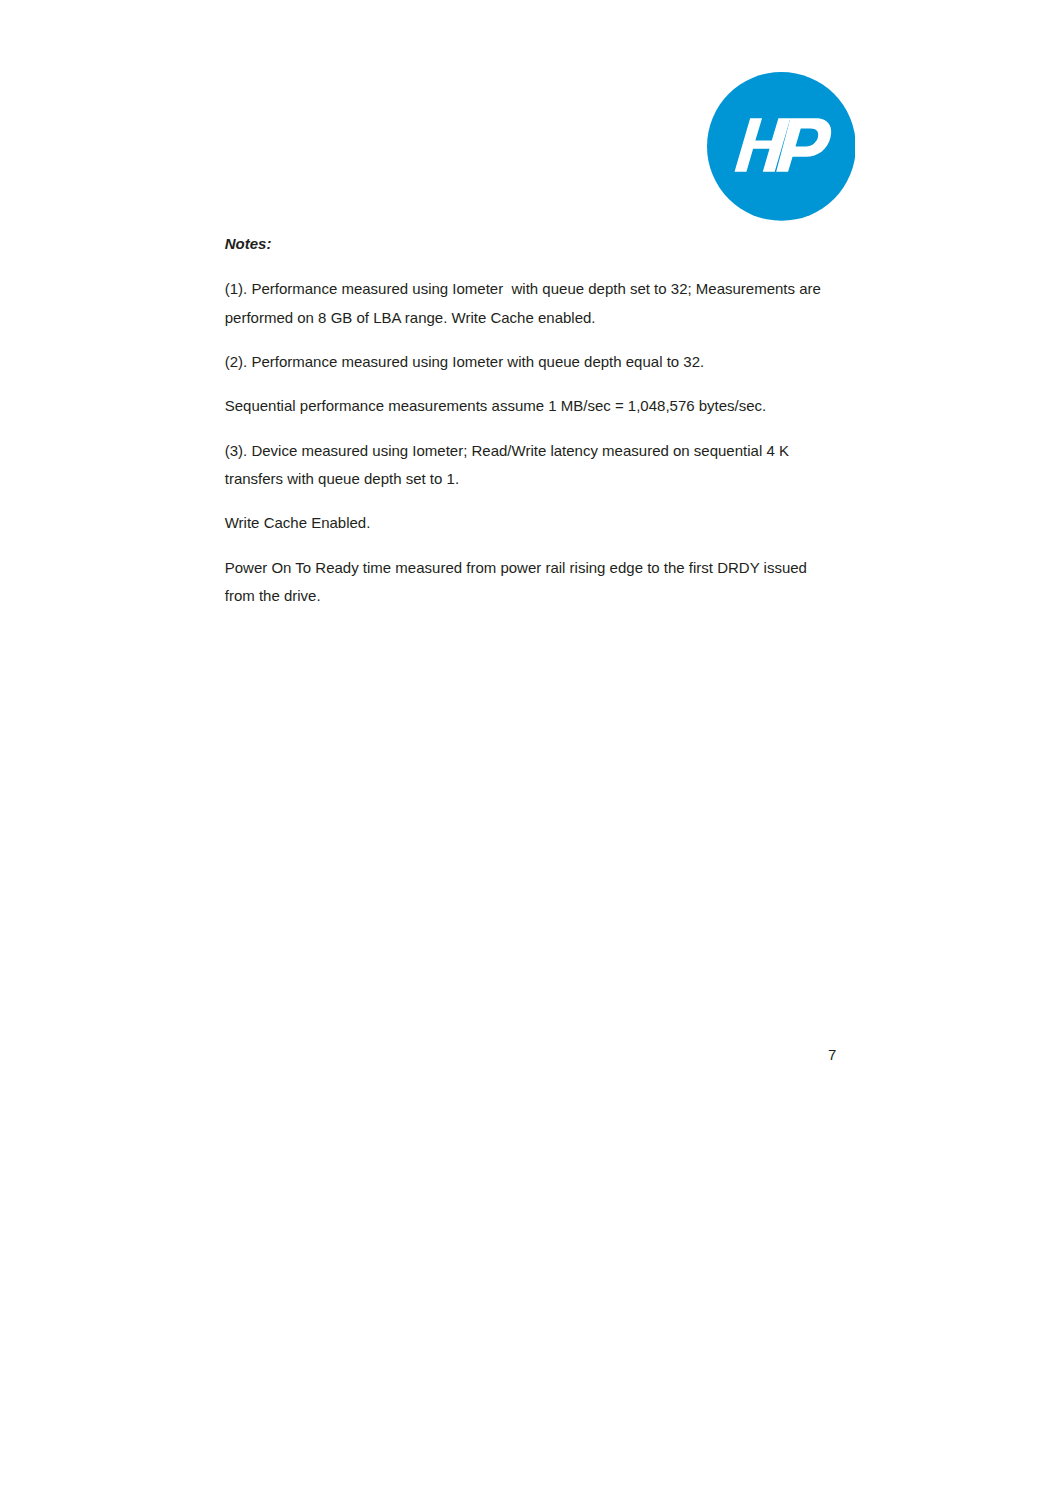Notes:
(1). Performance measured using Iometer with queue depth set to 32; Measurements are performed on 8 GB of LBA range. Write Cache enabled.
(2). Performance measured using Iometer with queue depth equal to 32.
Sequential performance measurements assume 1 MB/sec = 1,048,576 bytes/sec.
(3). Device measured using Iometer; Read/Write latency measured on sequential 4 K transfers with queue depth set to 1.
Write Cache Enabled.
Power On To Ready time measured from power rail rising edge to the first DRDY issued from the drive.
7